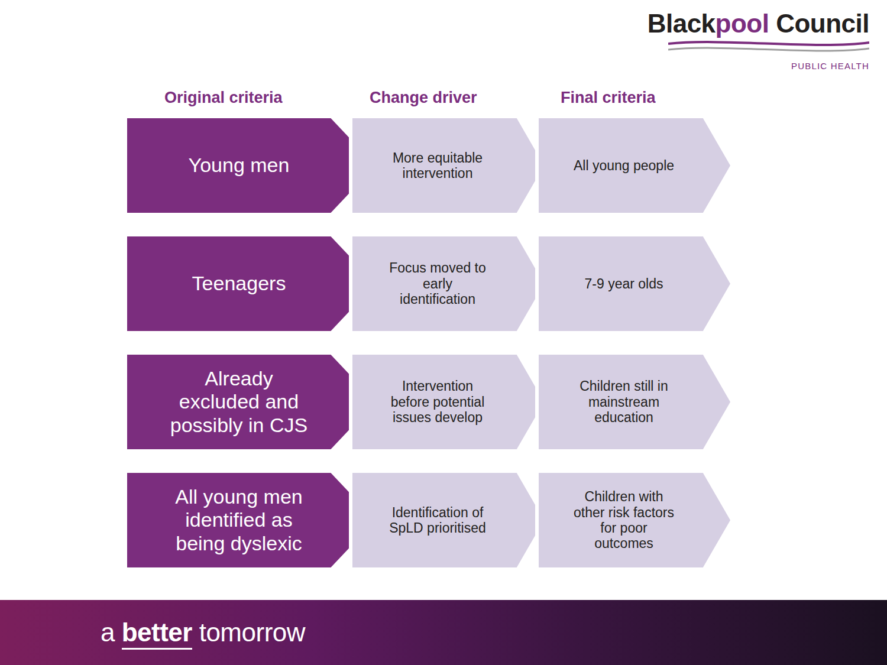Black pool Council
PUBLIC HEALTH
Original criteria Change driver Final criteria
Young men
More equitable
intervention
All young people
Teenagers
Focus moved to
early
identification
7-9 year olds
Already
excluded and
possibly in CJS
Intervention
before potential
issues develop
Children still in
mainstream
education
All young men
identified as
being dyslexic
Identification of
SpLD prioritised
Children with
other risk factors
for poor
outcomes
a better tomorrow